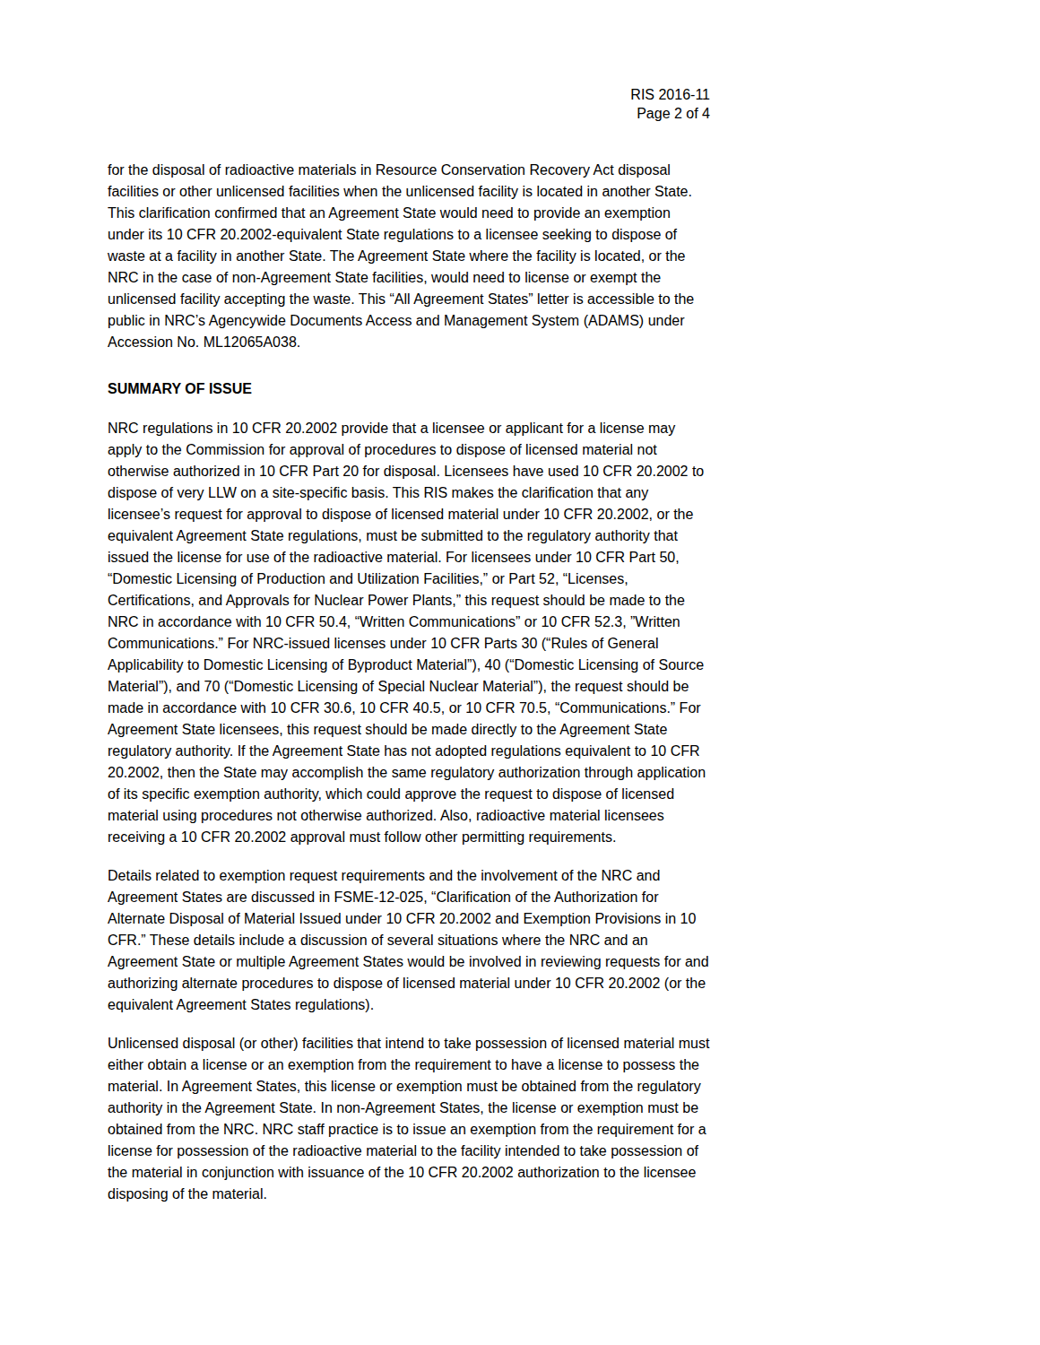RIS 2016-11
Page 2 of 4
for the disposal of radioactive materials in Resource Conservation Recovery Act disposal facilities or other unlicensed facilities when the unlicensed facility is located in another State. This clarification confirmed that an Agreement State would need to provide an exemption under its 10 CFR 20.2002-equivalent State regulations to a licensee seeking to dispose of waste at a facility in another State. The Agreement State where the facility is located, or the NRC in the case of non-Agreement State facilities, would need to license or exempt the unlicensed facility accepting the waste. This “All Agreement States” letter is accessible to the public in NRC’s Agencywide Documents Access and Management System (ADAMS) under Accession No. ML12065A038.
Summary of Issue
NRC regulations in 10 CFR 20.2002 provide that a licensee or applicant for a license may apply to the Commission for approval of procedures to dispose of licensed material not otherwise authorized in 10 CFR Part 20 for disposal. Licensees have used 10 CFR 20.2002 to dispose of very LLW on a site-specific basis. This RIS makes the clarification that any licensee’s request for approval to dispose of licensed material under 10 CFR 20.2002, or the equivalent Agreement State regulations, must be submitted to the regulatory authority that issued the license for use of the radioactive material. For licensees under 10 CFR Part 50, “Domestic Licensing of Production and Utilization Facilities,” or Part 52, “Licenses, Certifications, and Approvals for Nuclear Power Plants,” this request should be made to the NRC in accordance with 10 CFR 50.4, “Written Communications” or 10 CFR 52.3, ”Written Communications.” For NRC-issued licenses under 10 CFR Parts 30 (“Rules of General Applicability to Domestic Licensing of Byproduct Material”), 40 (“Domestic Licensing of Source Material”), and 70 (“Domestic Licensing of Special Nuclear Material”), the request should be made in accordance with 10 CFR 30.6, 10 CFR 40.5, or 10 CFR 70.5, “Communications.” For Agreement State licensees, this request should be made directly to the Agreement State regulatory authority. If the Agreement State has not adopted regulations equivalent to 10 CFR 20.2002, then the State may accomplish the same regulatory authorization through application of its specific exemption authority, which could approve the request to dispose of licensed material using procedures not otherwise authorized. Also, radioactive material licensees receiving a 10 CFR 20.2002 approval must follow other permitting requirements.
Details related to exemption request requirements and the involvement of the NRC and Agreement States are discussed in FSME-12-025, “Clarification of the Authorization for Alternate Disposal of Material Issued under 10 CFR 20.2002 and Exemption Provisions in 10 CFR.” These details include a discussion of several situations where the NRC and an Agreement State or multiple Agreement States would be involved in reviewing requests for and authorizing alternate procedures to dispose of licensed material under 10 CFR 20.2002 (or the equivalent Agreement States regulations).
Unlicensed disposal (or other) facilities that intend to take possession of licensed material must either obtain a license or an exemption from the requirement to have a license to possess the material. In Agreement States, this license or exemption must be obtained from the regulatory authority in the Agreement State. In non-Agreement States, the license or exemption must be obtained from the NRC. NRC staff practice is to issue an exemption from the requirement for a license for possession of the radioactive material to the facility intended to take possession of the material in conjunction with issuance of the 10 CFR 20.2002 authorization to the licensee disposing of the material.